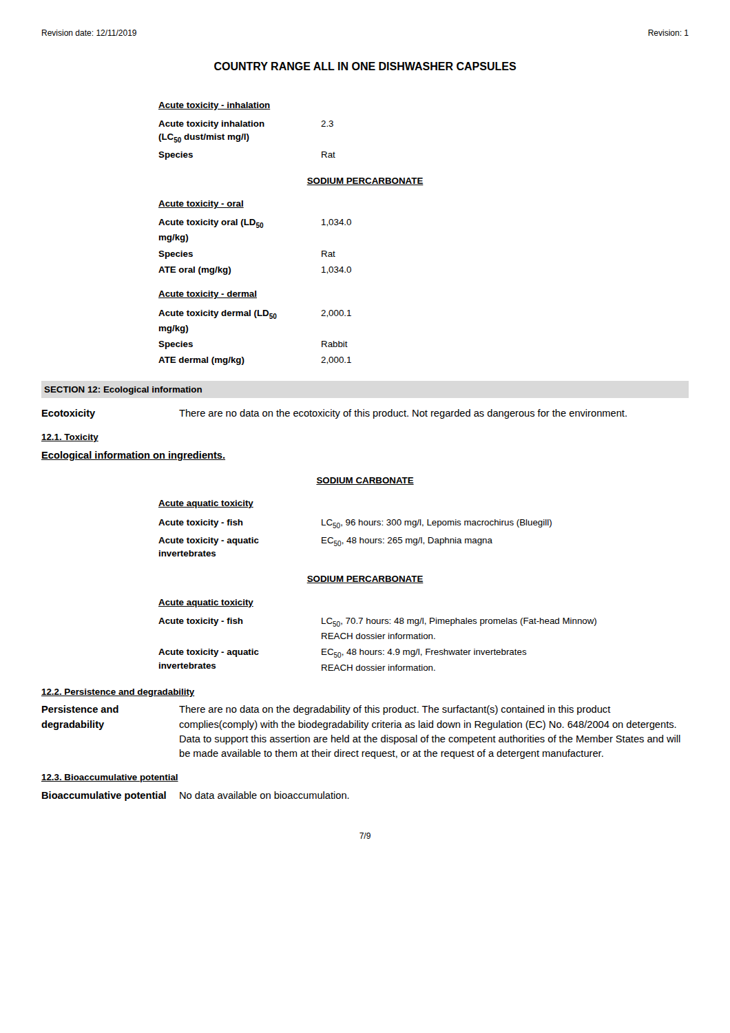Revision date: 12/11/2019
Revision: 1
COUNTRY RANGE ALL IN ONE DISHWASHER CAPSULES
Acute toxicity - inhalation
| Acute toxicity inhalation (LC 50 dust/mist mg/l) | 2.3 |
| Species | Rat |
SODIUM PERCARBONATE
Acute toxicity - oral
| Acute toxicity oral (LD 50 mg/kg) | 1,034.0 |
| Species | Rat |
| ATE oral (mg/kg) | 1,034.0 |
Acute toxicity - dermal
| Acute toxicity dermal (LD 50 mg/kg) | 2,000.1 |
| Species | Rabbit |
| ATE dermal (mg/kg) | 2,000.1 |
SECTION 12: Ecological information
Ecotoxicity There are no data on the ecotoxicity of this product. Not regarded as dangerous for the environment.
12.1. Toxicity
Ecological information on ingredients.
SODIUM CARBONATE
Acute aquatic toxicity
| Acute toxicity - fish | LC 50 , 96 hours: 300 mg/l, Lepomis macrochirus (Bluegill) |
| Acute toxicity - aquatic invertebrates | EC 50 , 48 hours: 265 mg/l, Daphnia magna |
SODIUM PERCARBONATE
Acute aquatic toxicity
| Acute toxicity - fish | LC 50 , 70.7 hours: 48 mg/l, Pimephales promelas (Fat-head Minnow) REACH dossier information. |
| Acute toxicity - aquatic invertebrates | EC 50 , 48 hours: 4.9 mg/l, Freshwater invertebrates REACH dossier information. |
12.2. Persistence and degradability
Persistence and degradability There are no data on the degradability of this product. The surfactant(s) contained in this product complies(comply) with the biodegradability criteria as laid down in Regulation (EC) No. 648/2004 on detergents. Data to support this assertion are held at the disposal of the competent authorities of the Member States and will be made available to them at their direct request, or at the request of a detergent manufacturer.
12.3. Bioaccumulative potential
Bioaccumulative potential No data available on bioaccumulation.
7/9